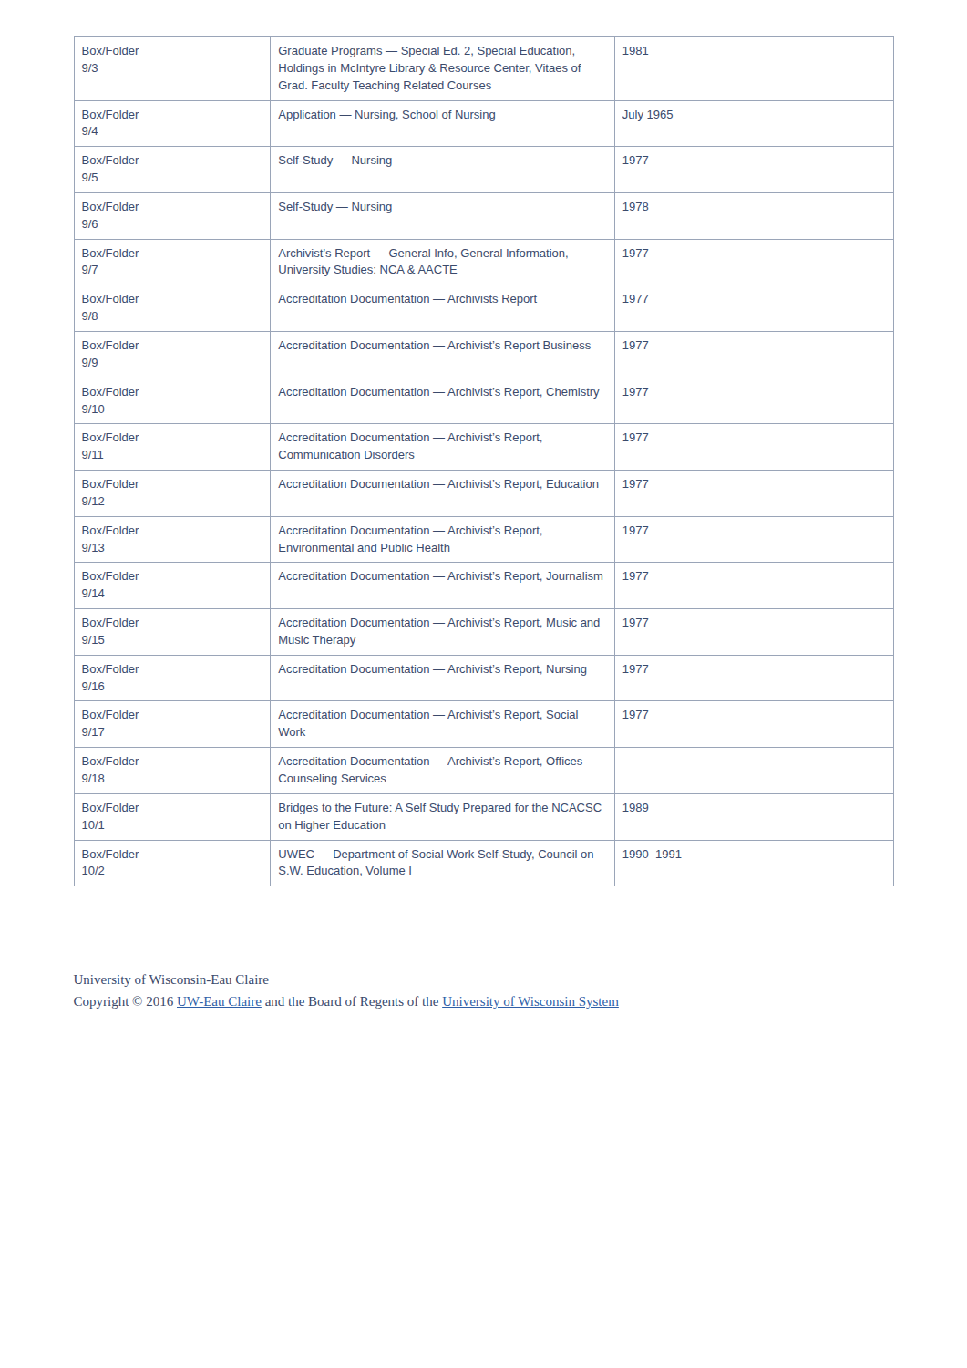| Box/Folder 9/3 | Graduate Programs — Special Ed. 2, Special Education, Holdings in McIntyre Library & Resource Center, Vitaes of Grad. Faculty Teaching Related Courses | 1981 |
| Box/Folder 9/4 | Application — Nursing, School of Nursing | July 1965 |
| Box/Folder 9/5 | Self-Study — Nursing | 1977 |
| Box/Folder 9/6 | Self-Study — Nursing | 1978 |
| Box/Folder 9/7 | Archivist’s Report — General Info, General Information, University Studies: NCA & AACTE | 1977 |
| Box/Folder 9/8 | Accreditation Documentation — Archivists Report | 1977 |
| Box/Folder 9/9 | Accreditation Documentation — Archivist’s Report Business | 1977 |
| Box/Folder 9/10 | Accreditation Documentation — Archivist’s Report, Chemistry | 1977 |
| Box/Folder 9/11 | Accreditation Documentation — Archivist’s Report, Communication Disorders | 1977 |
| Box/Folder 9/12 | Accreditation Documentation — Archivist’s Report, Education | 1977 |
| Box/Folder 9/13 | Accreditation Documentation — Archivist’s Report, Environmental and Public Health | 1977 |
| Box/Folder 9/14 | Accreditation Documentation — Archivist’s Report, Journalism | 1977 |
| Box/Folder 9/15 | Accreditation Documentation — Archivist’s Report, Music and Music Therapy | 1977 |
| Box/Folder 9/16 | Accreditation Documentation — Archivist’s Report, Nursing | 1977 |
| Box/Folder 9/17 | Accreditation Documentation — Archivist’s Report, Social Work | 1977 |
| Box/Folder 9/18 | Accreditation Documentation — Archivist’s Report, Offices — Counseling Services | |
| Box/Folder 10/1 | Bridges to the Future: A Self Study Prepared for the NCACSC on Higher Education | 1989 |
| Box/Folder 10/2 | UWEC — Department of Social Work Self-Study, Council on S.W. Education, Volume I | 1990–1991 |
University of Wisconsin-Eau Claire
Copyright © 2016 UW-Eau Claire and the Board of Regents of the University of Wisconsin System